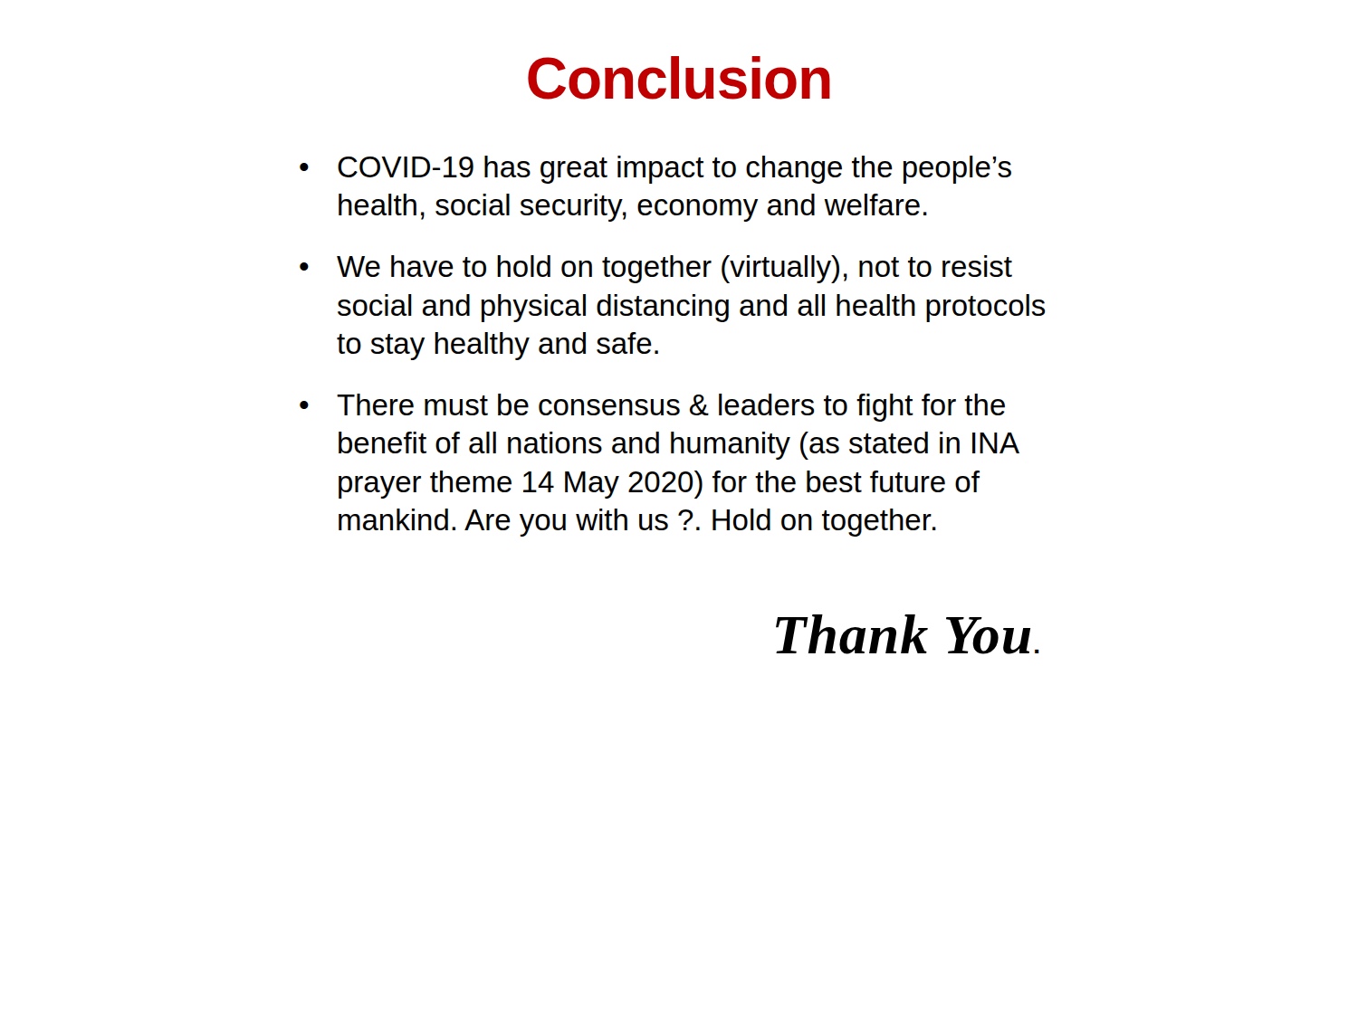Conclusion
COVID-19 has great impact to change the people’s health, social security, economy and welfare.
We have to hold on together (virtually), not to resist social and physical distancing and all health protocols to stay healthy and safe.
There must be consensus & leaders to fight for the benefit of all nations and humanity (as stated in INA prayer theme 14 May 2020) for the best future of mankind. Are you with us ?. Hold on together.
Thank You.